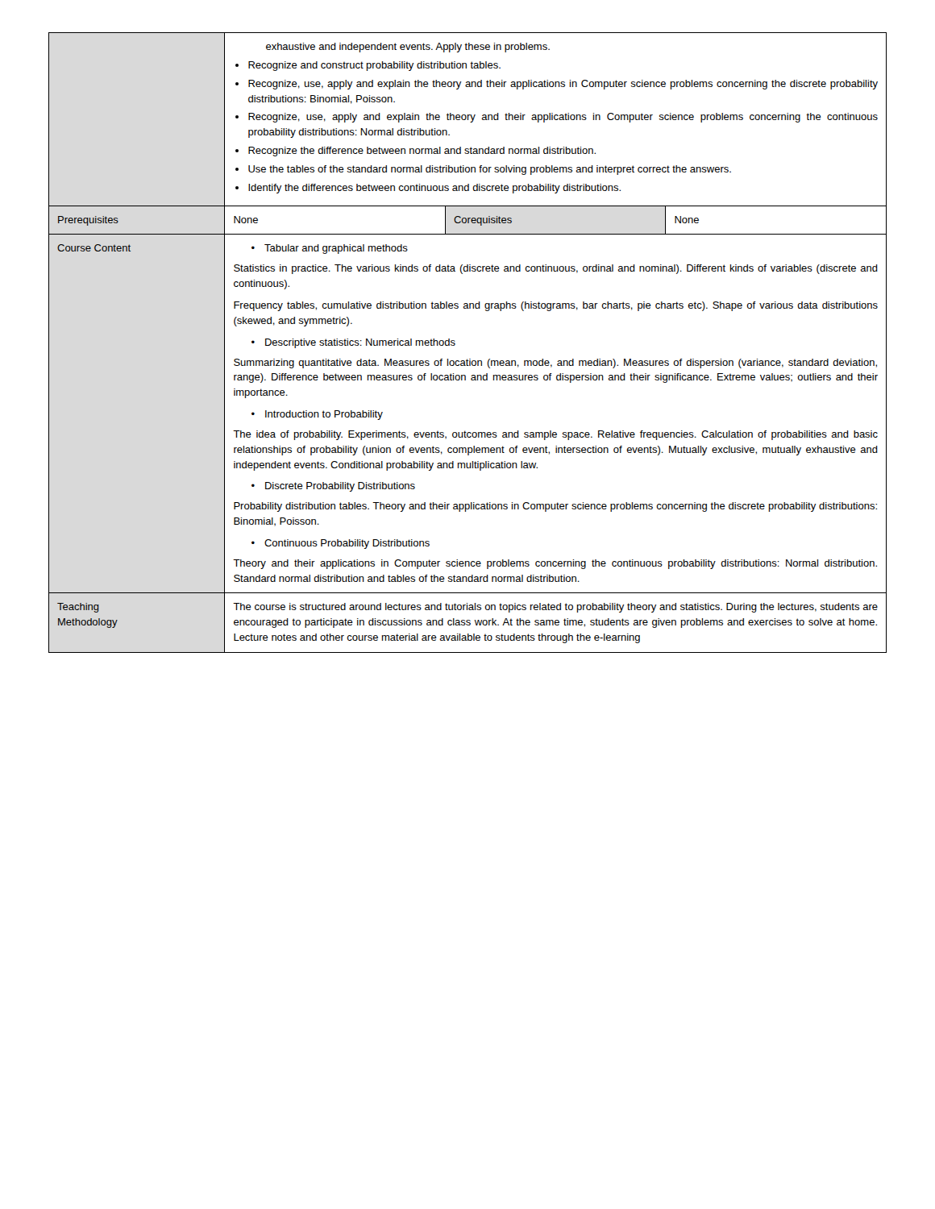| | exhaustive and independent events. Apply these in problems. Recognize and construct probability distribution tables. Recognize, use, apply and explain the theory and their applications in Computer science problems concerning the discrete probability distributions: Binomial, Poisson. Recognize, use, apply and explain the theory and their applications in Computer science problems concerning the continuous probability distributions: Normal distribution. Recognize the difference between normal and standard normal distribution. Use the tables of the standard normal distribution for solving problems and interpret correct the answers. Identify the differences between continuous and discrete probability distributions. |
| Prerequisites | None | Corequisites | None |
| Course Content | Tabular and graphical methods Statistics in practice. The various kinds of data (discrete and continuous, ordinal and nominal). Different kinds of variables (discrete and continuous). Frequency tables, cumulative distribution tables and graphs (histograms, bar charts, pie charts etc). Shape of various data distributions (skewed, and symmetric). Descriptive statistics: Numerical methods Summarizing quantitative data. Measures of location (mean, mode, and median). Measures of dispersion (variance, standard deviation, range). Difference between measures of location and measures of dispersion and their significance. Extreme values; outliers and their importance. Introduction to Probability The idea of probability. Experiments, events, outcomes and sample space. Relative frequencies. Calculation of probabilities and basic relationships of probability (union of events, complement of event, intersection of events). Mutually exclusive, mutually exhaustive and independent events. Conditional probability and multiplication law. Discrete Probability Distributions Probability distribution tables. Theory and their applications in Computer science problems concerning the discrete probability distributions: Binomial, Poisson. Continuous Probability Distributions Theory and their applications in Computer science problems concerning the continuous probability distributions: Normal distribution. Standard normal distribution and tables of the standard normal distribution. |
| Teaching Methodology | The course is structured around lectures and tutorials on topics related to probability theory and statistics. During the lectures, students are encouraged to participate in discussions and class work. At the same time, students are given problems and exercises to solve at home. Lecture notes and other course material are available to students through the e-learning |